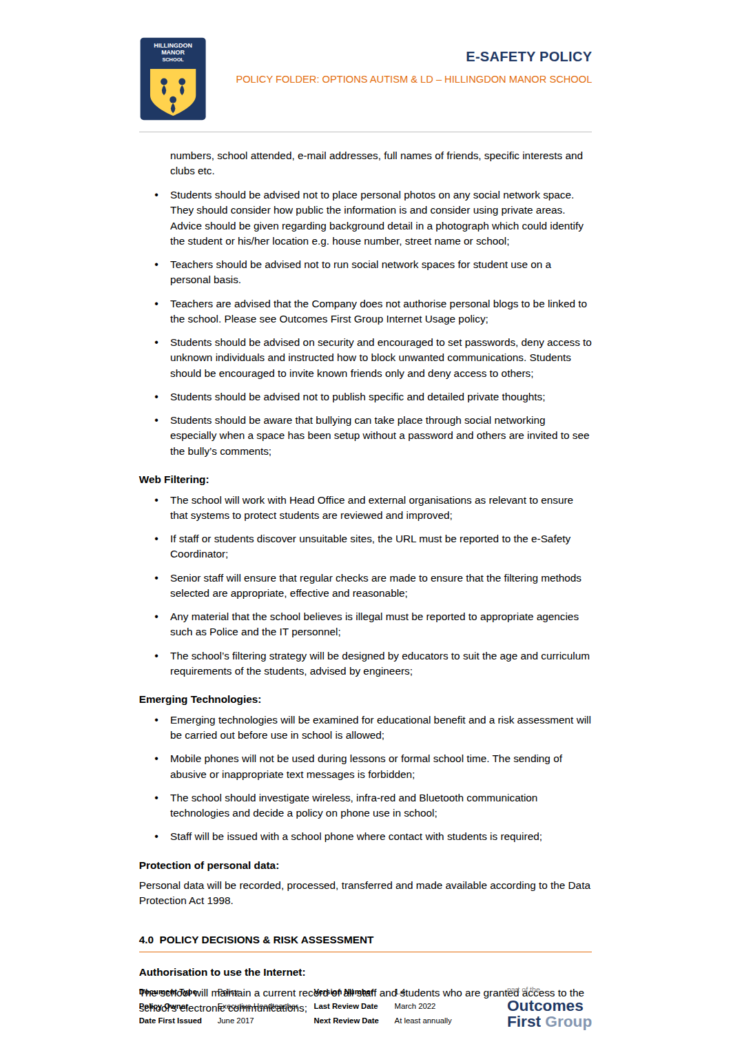HILLINGDON MANOR SCHOOL
E-SAFETY POLICY
POLICY FOLDER: OPTIONS AUTISM & LD – HILLINGDON MANOR SCHOOL
numbers, school attended, e-mail addresses, full names of friends, specific interests and clubs etc.
Students should be advised not to place personal photos on any social network space. They should consider how public the information is and consider using private areas. Advice should be given regarding background detail in a photograph which could identify the student or his/her location e.g. house number, street name or school;
Teachers should be advised not to run social network spaces for student use on a personal basis.
Teachers are advised that the Company does not authorise personal blogs to be linked to the school. Please see Outcomes First Group Internet Usage policy;
Students should be advised on security and encouraged to set passwords, deny access to unknown individuals and instructed how to block unwanted communications. Students should be encouraged to invite known friends only and deny access to others;
Students should be advised not to publish specific and detailed private thoughts;
Students should be aware that bullying can take place through social networking especially when a space has been setup without a password and others are invited to see the bully’s comments;
Web Filtering:
The school will work with Head Office and external organisations as relevant to ensure that systems to protect students are reviewed and improved;
If staff or students discover unsuitable sites, the URL must be reported to the e-Safety Coordinator;
Senior staff will ensure that regular checks are made to ensure that the filtering methods selected are appropriate, effective and reasonable;
Any material that the school believes is illegal must be reported to appropriate agencies such as Police and the IT personnel;
The school’s filtering strategy will be designed by educators to suit the age and curriculum requirements of the students, advised by engineers;
Emerging Technologies:
Emerging technologies will be examined for educational benefit and a risk assessment will be carried out before use in school is allowed;
Mobile phones will not be used during lessons or formal school time. The sending of abusive or inappropriate text messages is forbidden;
The school should investigate wireless, infra-red and Bluetooth communication technologies and decide a policy on phone use in school;
Staff will be issued with a school phone where contact with students is required;
Protection of personal data:
Personal data will be recorded, processed, transferred and made available according to the Data Protection Act 1998.
4.0 POLICY DECISIONS & RISK ASSESSMENT
Authorisation to use the Internet:
The school will maintain a current record of all staff and students who are granted access to the school’s electronic communications;
| Document Type | Policy | Version Number | 1.4 |
| Policy Owner | Executive Headteacher | Last Review Date | March 2022 |
| Date First Issued | June 2017 | Next Review Date | At least annually |
part of the
Outcomes
First Group